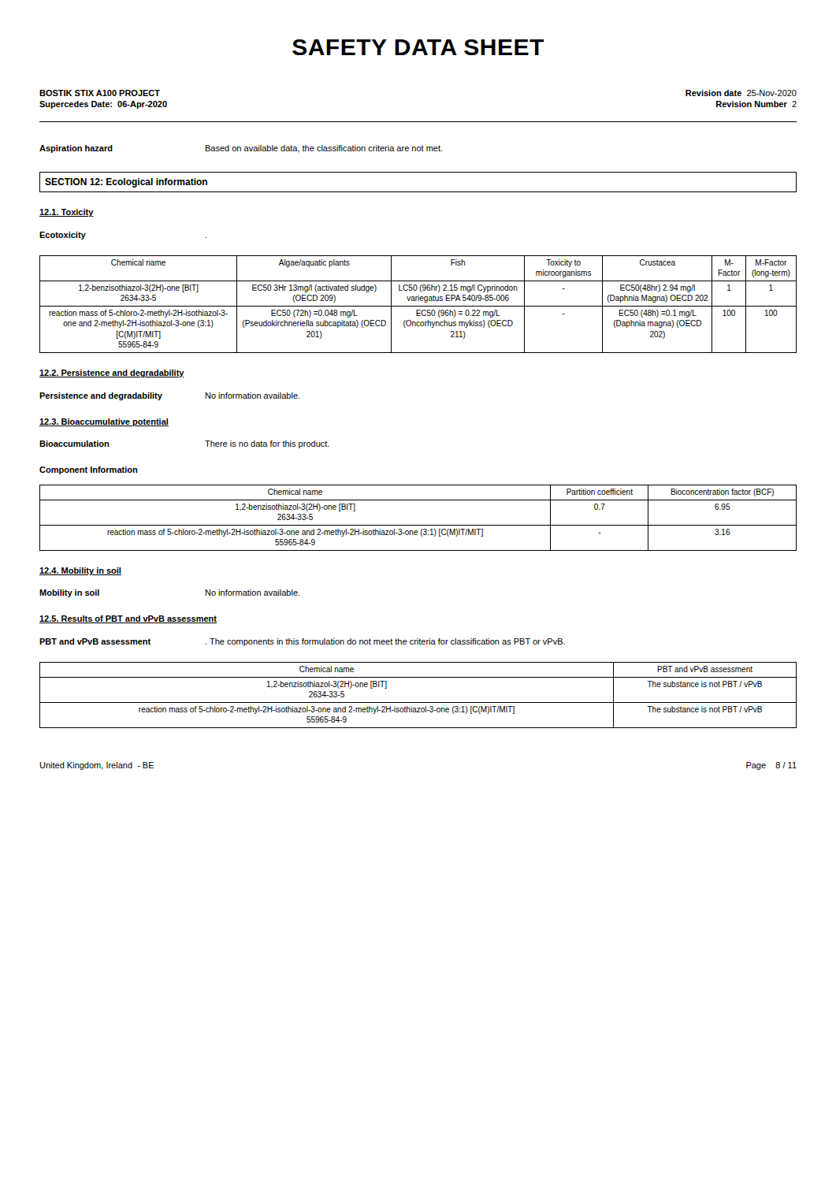SAFETY DATA SHEET
BOSTIK STIX A100 PROJECT
Supercedes Date: 06-Apr-2020
Revision date 25-Nov-2020
Revision Number 2
Aspiration hazard
Based on available data, the classification criteria are not met.
SECTION 12: Ecological information
12.1. Toxicity
Ecotoxicity
.
| Chemical name | Algae/aquatic plants | Fish | Toxicity to microorganisms | Crustacea | M-Factor | M-Factor (long-term) |
| --- | --- | --- | --- | --- | --- | --- |
| 1,2-benzisothiazol-3(2H)-one [BIT] 2634-33-5 | EC50 3Hr 13mg/l (activated sludge) (OECD 209) | LC50 (96hr) 2.15 mg/l Cyprinodon variegatus EPA 540/9-85-006 | - | EC50(48hr) 2.94 mg/l (Daphnia Magna) OECD 202 | 1 | 1 |
| reaction mass of 5-chloro-2-methyl-2H-isothiazol-3-one and 2-methyl-2H-isothiazol-3-one (3:1) [C(M)IT/MIT] 55965-84-9 | EC50 (72h) =0.048 mg/L (Pseudokirchneriella subcapitata) (OECD 201) | EC50 (96h) = 0.22 mg/L (Oncorhynchus mykiss) (OECD 211) | - | EC50 (48h) =0.1 mg/L (Daphnia magna) (OECD 202) | 100 | 100 |
12.2. Persistence and degradability
Persistence and degradability
No information available.
12.3. Bioaccumulative potential
Bioaccumulation
There is no data for this product.
Component Information
| Chemical name | Partition coefficient | Bioconcentration factor (BCF) |
| --- | --- | --- |
| 1,2-benzisothiazol-3(2H)-one [BIT] 2634-33-5 | 0.7 | 6.95 |
| reaction mass of 5-chloro-2-methyl-2H-isothiazol-3-one and 2-methyl-2H-isothiazol-3-one (3:1) [C(M)IT/MIT] 55965-84-9 | - | 3.16 |
12.4. Mobility in soil
Mobility in soil
No information available.
12.5. Results of PBT and vPvB assessment
PBT and vPvB assessment
. The components in this formulation do not meet the criteria for classification as PBT or vPvB.
| Chemical name | PBT and vPvB assessment |
| --- | --- |
| 1,2-benzisothiazol-3(2H)-one [BIT] 2634-33-5 | The substance is not PBT / vPvB |
| reaction mass of 5-chloro-2-methyl-2H-isothiazol-3-one and 2-methyl-2H-isothiazol-3-one (3:1) [C(M)IT/MIT] 55965-84-9 | The substance is not PBT / vPvB |
United Kingdom, Ireland - BE
Page 8 / 11